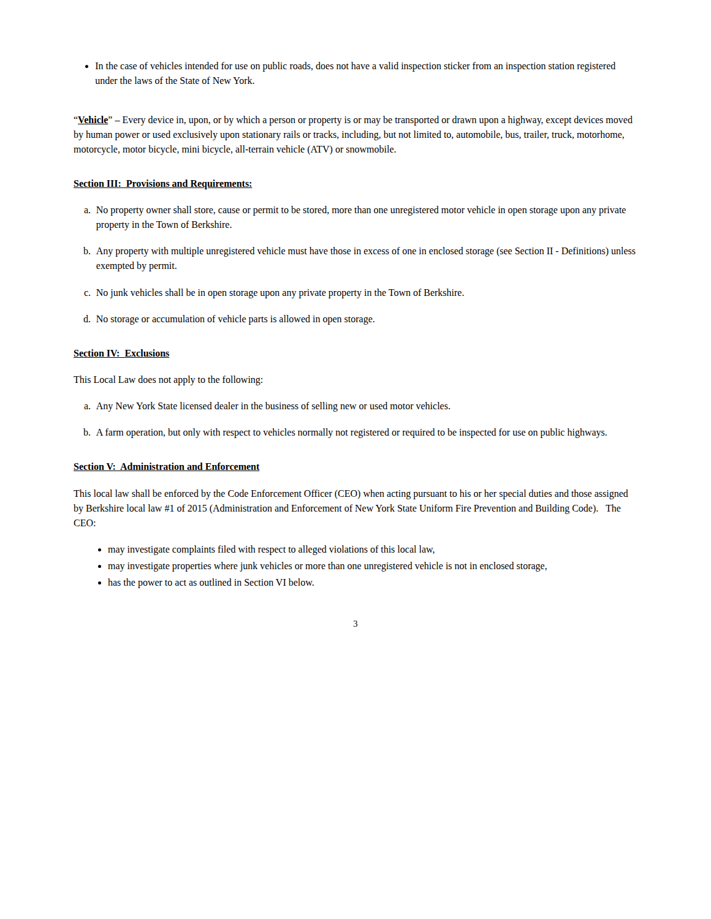In the case of vehicles intended for use on public roads, does not have a valid inspection sticker from an inspection station registered under the laws of the State of New York.
“Vehicle” – Every device in, upon, or by which a person or property is or may be transported or drawn upon a highway, except devices moved by human power or used exclusively upon stationary rails or tracks, including, but not limited to, automobile, bus, trailer, truck, motorhome, motorcycle, motor bicycle, mini bicycle, all-terrain vehicle (ATV) or snowmobile.
Section III: Provisions and Requirements:
No property owner shall store, cause or permit to be stored, more than one unregistered motor vehicle in open storage upon any private property in the Town of Berkshire.
Any property with multiple unregistered vehicle must have those in excess of one in enclosed storage (see Section II - Definitions) unless exempted by permit.
No junk vehicles shall be in open storage upon any private property in the Town of Berkshire.
No storage or accumulation of vehicle parts is allowed in open storage.
Section IV: Exclusions
This Local Law does not apply to the following:
Any New York State licensed dealer in the business of selling new or used motor vehicles.
A farm operation, but only with respect to vehicles normally not registered or required to be inspected for use on public highways.
Section V: Administration and Enforcement
This local law shall be enforced by the Code Enforcement Officer (CEO) when acting pursuant to his or her special duties and those assigned by Berkshire local law #1 of 2015 (Administration and Enforcement of New York State Uniform Fire Prevention and Building Code). The CEO:
may investigate complaints filed with respect to alleged violations of this local law,
may investigate properties where junk vehicles or more than one unregistered vehicle is not in enclosed storage,
has the power to act as outlined in Section VI below.
3